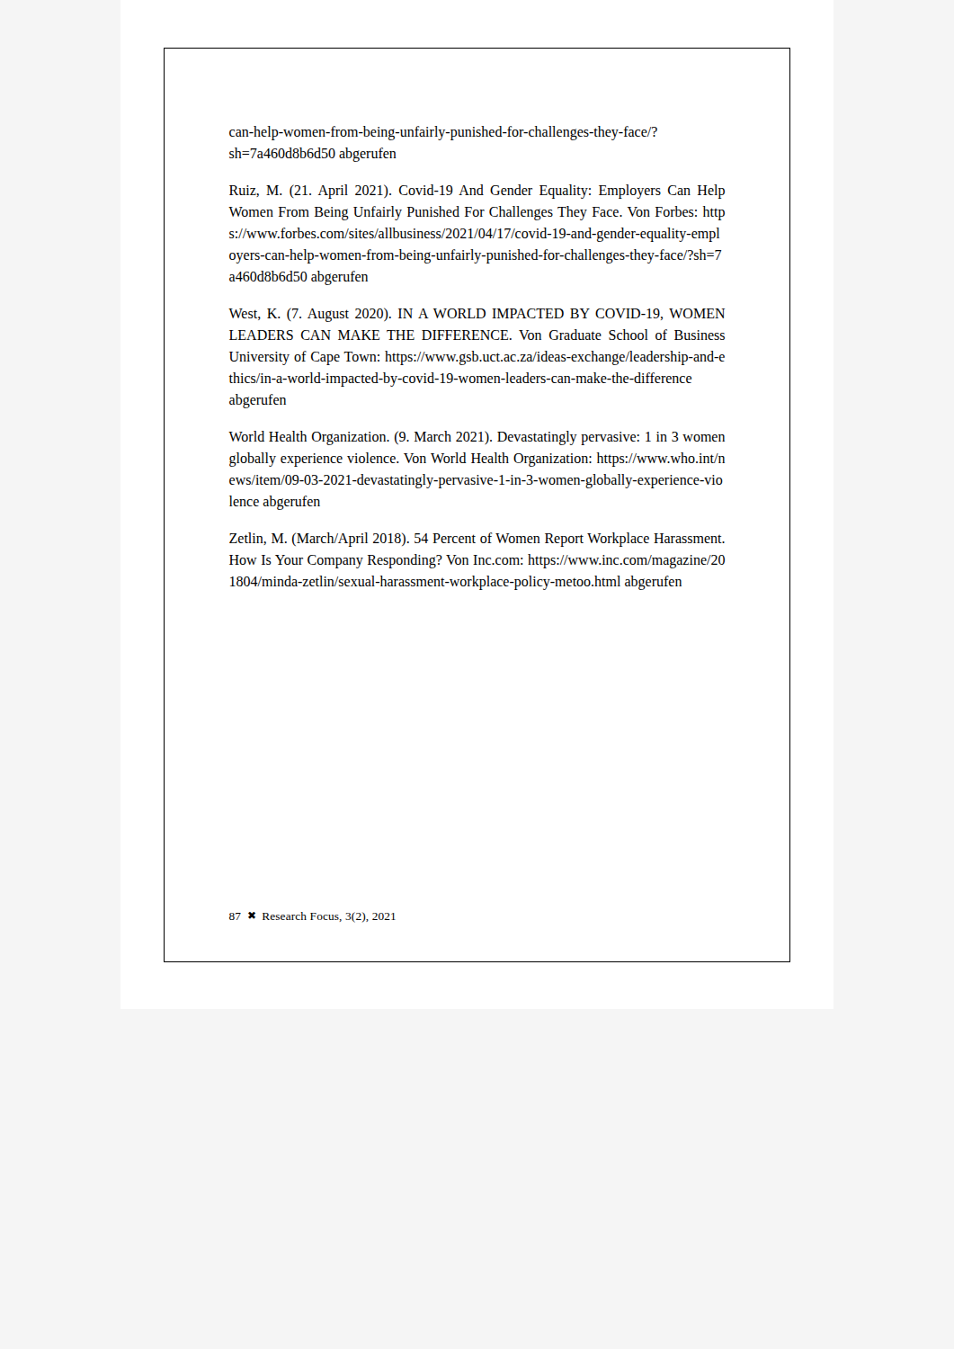can-help-women-from-being-unfairly-punished-for-challenges-they-face/?sh=7a460d8b6d50 abgerufen
Ruiz, M. (21. April 2021). Covid-19 And Gender Equality: Employers Can Help Women From Being Unfairly Punished For Challenges They Face. Von Forbes: https://www.forbes.com/sites/allbusiness/2021/04/17/covid-19-and-gender-equality-employers-can-help-women-from-being-unfairly-punished-for-challenges-they-face/?sh=7a460d8b6d50 abgerufen
West, K. (7. August 2020). IN A WORLD IMPACTED BY COVID-19, WOMEN LEADERS CAN MAKE THE DIFFERENCE. Von Graduate School of Business University of Cape Town: https://www.gsb.uct.ac.za/ideas-exchange/leadership-and-ethics/in-a-world-impacted-by-covid-19-women-leaders-can-make-the-difference abgerufen
World Health Organization. (9. March 2021). Devastatingly pervasive: 1 in 3 women globally experience violence. Von World Health Organization: https://www.who.int/news/item/09-03-2021-devastatingly-pervasive-1-in-3-women-globally-experience-violence abgerufen
Zetlin, M. (March/April 2018). 54 Percent of Women Report Workplace Harassment. How Is Your Company Responding? Von Inc.com: https://www.inc.com/magazine/201804/minda-zetlin/sexual-harassment-workplace-policy-metoo.html abgerufen
87 ✖ Research Focus, 3(2), 2021